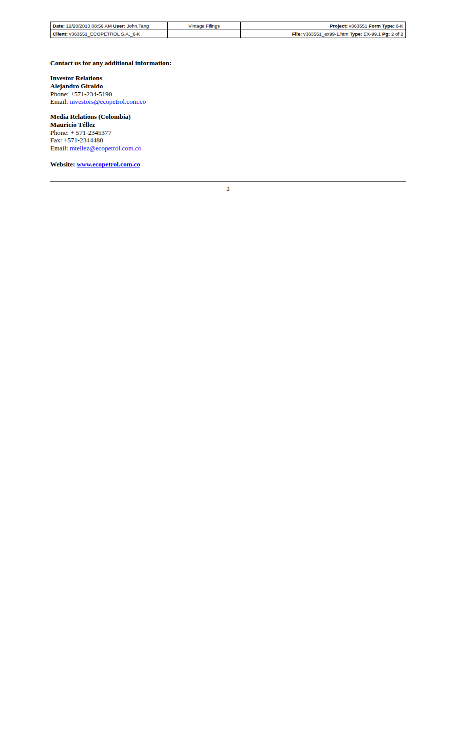| Date: 12/20/2013 08:56 AM User: John.Tang | Vintage Filings | Project: v363551 Form Type: 6-K |
| Client: v363551_ECOPETROL S.A._6-K | | File: v363551_ex99-1.htm Type: EX-99.1 Pg: 2 of 2 |
Contact us for any additional information:
Investor Relations
Alejandro Giraldo
Phone: +571-234-5190
Email: investors@ecopetrol.com.co
Media Relations (Colombia)
Mauricio Téllez
Phone: + 571-2345377
Fax: +571-2344480
Email: mtellez@ecopetrol.com.co
Website: www.ecopetrol.com.co
2